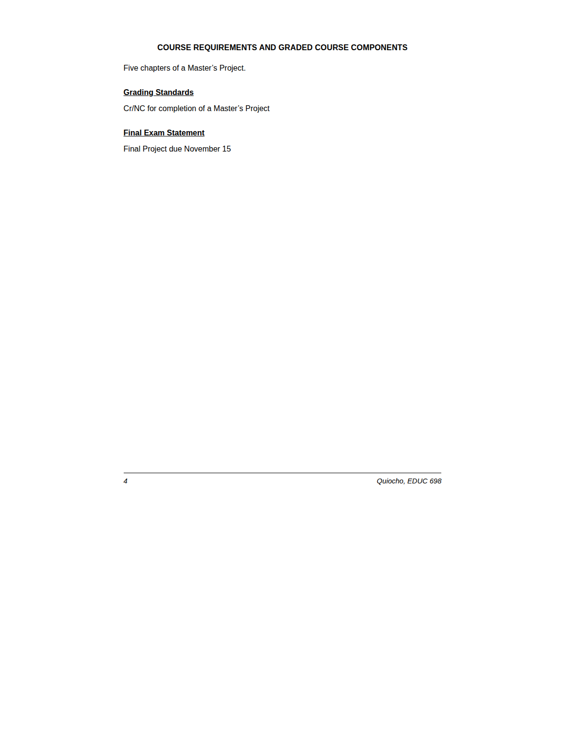COURSE REQUIREMENTS AND GRADED COURSE COMPONENTS
Five chapters of a Master’s Project.
Grading Standards
Cr/NC for completion of a Master’s Project
Final Exam Statement
Final Project due November 15
4 Quiocho, EDUC 698